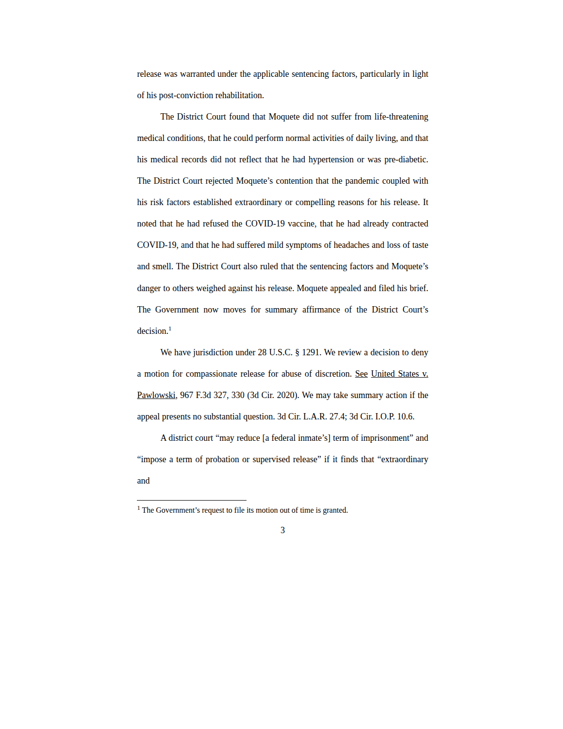release was warranted under the applicable sentencing factors, particularly in light of his post-conviction rehabilitation.
The District Court found that Moquete did not suffer from life-threatening medical conditions, that he could perform normal activities of daily living, and that his medical records did not reflect that he had hypertension or was pre-diabetic. The District Court rejected Moquete’s contention that the pandemic coupled with his risk factors established extraordinary or compelling reasons for his release. It noted that he had refused the COVID-19 vaccine, that he had already contracted COVID-19, and that he had suffered mild symptoms of headaches and loss of taste and smell. The District Court also ruled that the sentencing factors and Moquete’s danger to others weighed against his release. Moquete appealed and filed his brief. The Government now moves for summary affirmance of the District Court’s decision.1
We have jurisdiction under 28 U.S.C. § 1291. We review a decision to deny a motion for compassionate release for abuse of discretion. See United States v. Pawlowski, 967 F.3d 327, 330 (3d Cir. 2020). We may take summary action if the appeal presents no substantial question. 3d Cir. L.A.R. 27.4; 3d Cir. I.O.P. 10.6.
A district court “may reduce [a federal inmate’s] term of imprisonment” and “impose a term of probation or supervised release” if it finds that “extraordinary and
1 The Government’s request to file its motion out of time is granted.
3